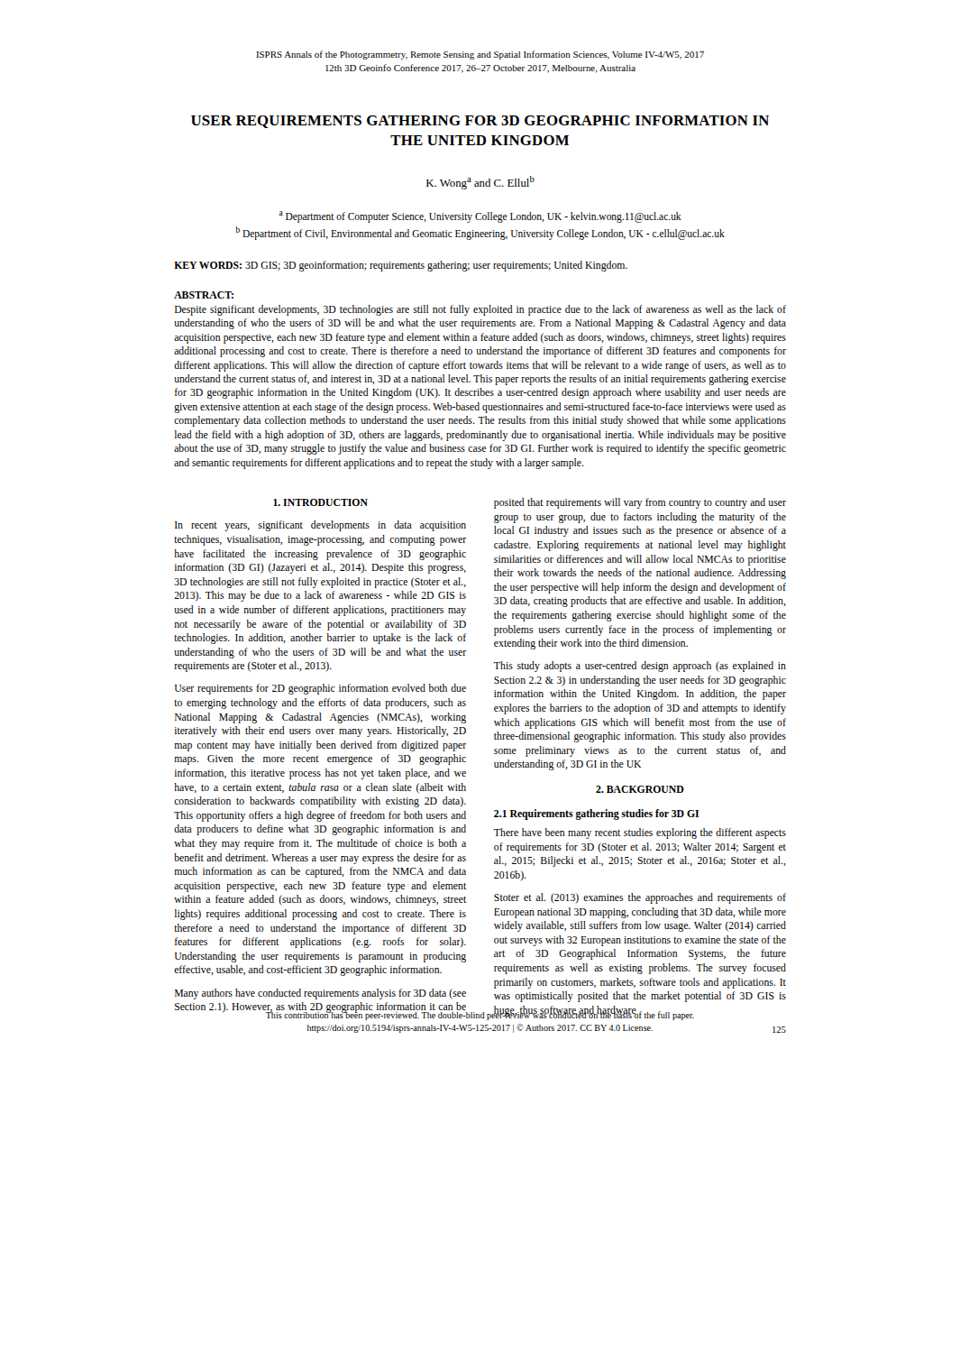ISPRS Annals of the Photogrammetry, Remote Sensing and Spatial Information Sciences, Volume IV-4/W5, 2017
12th 3D Geoinfo Conference 2017, 26–27 October 2017, Melbourne, Australia
USER REQUIREMENTS GATHERING FOR 3D GEOGRAPHIC INFORMATION IN THE UNITED KINGDOM
K. Wonga and C. Ellulb
a Department of Computer Science, University College London, UK - kelvin.wong.11@ucl.ac.uk
b Department of Civil, Environmental and Geomatic Engineering, University College London, UK - c.ellul@ucl.ac.uk
KEY WORDS: 3D GIS; 3D geoinformation; requirements gathering; user requirements; United Kingdom.
ABSTRACT:
Despite significant developments, 3D technologies are still not fully exploited in practice due to the lack of awareness as well as the lack of understanding of who the users of 3D will be and what the user requirements are. From a National Mapping & Cadastral Agency and data acquisition perspective, each new 3D feature type and element within a feature added (such as doors, windows, chimneys, street lights) requires additional processing and cost to create. There is therefore a need to understand the importance of different 3D features and components for different applications. This will allow the direction of capture effort towards items that will be relevant to a wide range of users, as well as to understand the current status of, and interest in, 3D at a national level. This paper reports the results of an initial requirements gathering exercise for 3D geographic information in the United Kingdom (UK). It describes a user-centred design approach where usability and user needs are given extensive attention at each stage of the design process. Web-based questionnaires and semi-structured face-to-face interviews were used as complementary data collection methods to understand the user needs. The results from this initial study showed that while some applications lead the field with a high adoption of 3D, others are laggards, predominantly due to organisational inertia. While individuals may be positive about the use of 3D, many struggle to justify the value and business case for 3D GI. Further work is required to identify the specific geometric and semantic requirements for different applications and to repeat the study with a larger sample.
1. INTRODUCTION
In recent years, significant developments in data acquisition techniques, visualisation, image-processing, and computing power have facilitated the increasing prevalence of 3D geographic information (3D GI) (Jazayeri et al., 2014). Despite this progress, 3D technologies are still not fully exploited in practice (Stoter et al., 2013). This may be due to a lack of awareness - while 2D GIS is used in a wide number of different applications, practitioners may not necessarily be aware of the potential or availability of 3D technologies. In addition, another barrier to uptake is the lack of understanding of who the users of 3D will be and what the user requirements are (Stoter et al., 2013).
User requirements for 2D geographic information evolved both due to emerging technology and the efforts of data producers, such as National Mapping & Cadastral Agencies (NMCAs), working iteratively with their end users over many years. Historically, 2D map content may have initially been derived from digitized paper maps. Given the more recent emergence of 3D geographic information, this iterative process has not yet taken place, and we have, to a certain extent, tabula rasa or a clean slate (albeit with consideration to backwards compatibility with existing 2D data). This opportunity offers a high degree of freedom for both users and data producers to define what 3D geographic information is and what they may require from it. The multitude of choice is both a benefit and detriment. Whereas a user may express the desire for as much information as can be captured, from the NMCA and data acquisition perspective, each new 3D feature type and element within a feature added (such as doors, windows, chimneys, street lights) requires additional processing and cost to create. There is therefore a need to understand the importance of different 3D features for different applications (e.g. roofs for solar). Understanding the user requirements is paramount in producing effective, usable, and cost-efficient 3D geographic information.
Many authors have conducted requirements analysis for 3D data (see Section 2.1). However, as with 2D geographic information it can be posited that requirements will vary from country to country and user group to user group, due to factors including the maturity of the local GI industry and issues such as the presence or absence of a cadastre. Exploring requirements at national level may highlight similarities or differences and will allow local NMCAs to prioritise their work towards the needs of the national audience. Addressing the user perspective will help inform the design and development of 3D data, creating products that are effective and usable. In addition, the requirements gathering exercise should highlight some of the problems users currently face in the process of implementing or extending their work into the third dimension.
This study adopts a user-centred design approach (as explained in Section 2.2 & 3) in understanding the user needs for 3D geographic information within the United Kingdom. In addition, the paper explores the barriers to the adoption of 3D and attempts to identify which applications GIS which will benefit most from the use of three-dimensional geographic information. This study also provides some preliminary views as to the current status of, and understanding of, 3D GI in the UK
2. BACKGROUND
2.1 Requirements gathering studies for 3D GI
There have been many recent studies exploring the different aspects of requirements for 3D (Stoter et al. 2013; Walter 2014; Sargent et al., 2015; Biljecki et al., 2015; Stoter et al., 2016a; Stoter et al., 2016b).
Stoter et al. (2013) examines the approaches and requirements of European national 3D mapping, concluding that 3D data, while more widely available, still suffers from low usage. Walter (2014) carried out surveys with 32 European institutions to examine the state of the art of 3D Geographical Information Systems, the future requirements as well as existing problems. The survey focused primarily on customers, markets, software tools and applications. It was optimistically posited that the market potential of 3D GIS is huge, thus software and hardware
This contribution has been peer-reviewed. The double-blind peer-review was conducted on the basis of the full paper.
https://doi.org/10.5194/isprs-annals-IV-4-W5-125-2017 | © Authors 2017. CC BY 4.0 License.
125